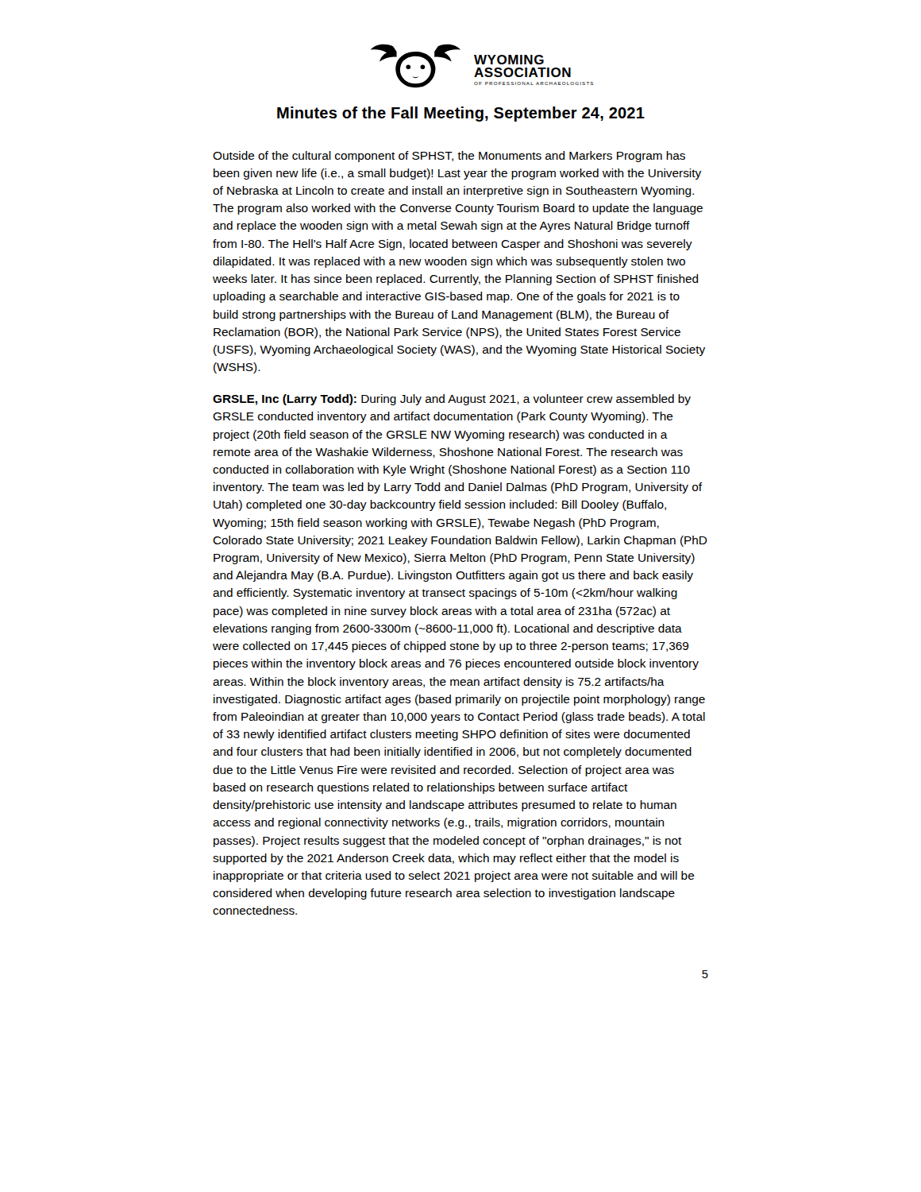WYOMING ASSOCIATION OF PROFESSIONAL ARCHAEOLOGISTS
Minutes of the Fall Meeting, September 24, 2021
Outside of the cultural component of SPHST, the Monuments and Markers Program has been given new life (i.e., a small budget)! Last year the program worked with the University of Nebraska at Lincoln to create and install an interpretive sign in Southeastern Wyoming. The program also worked with the Converse County Tourism Board to update the language and replace the wooden sign with a metal Sewah sign at the Ayres Natural Bridge turnoff from I-80. The Hell's Half Acre Sign, located between Casper and Shoshoni was severely dilapidated. It was replaced with a new wooden sign which was subsequently stolen two weeks later. It has since been replaced. Currently, the Planning Section of SPHST finished uploading a searchable and interactive GIS-based map. One of the goals for 2021 is to build strong partnerships with the Bureau of Land Management (BLM), the Bureau of Reclamation (BOR), the National Park Service (NPS), the United States Forest Service (USFS), Wyoming Archaeological Society (WAS), and the Wyoming State Historical Society (WSHS).
GRSLE, Inc (Larry Todd): During July and August 2021, a volunteer crew assembled by GRSLE conducted inventory and artifact documentation (Park County Wyoming). The project (20th field season of the GRSLE NW Wyoming research) was conducted in a remote area of the Washakie Wilderness, Shoshone National Forest. The research was conducted in collaboration with Kyle Wright (Shoshone National Forest) as a Section 110 inventory. The team was led by Larry Todd and Daniel Dalmas (PhD Program, University of Utah) completed one 30-day backcountry field session included: Bill Dooley (Buffalo, Wyoming; 15th field season working with GRSLE), Tewabe Negash (PhD Program, Colorado State University; 2021 Leakey Foundation Baldwin Fellow), Larkin Chapman (PhD Program, University of New Mexico), Sierra Melton (PhD Program, Penn State University) and Alejandra May (B.A. Purdue). Livingston Outfitters again got us there and back easily and efficiently. Systematic inventory at transect spacings of 5-10m (<2km/hour walking pace) was completed in nine survey block areas with a total area of 231ha (572ac) at elevations ranging from 2600-3300m (~8600-11,000 ft). Locational and descriptive data were collected on 17,445 pieces of chipped stone by up to three 2-person teams; 17,369 pieces within the inventory block areas and 76 pieces encountered outside block inventory areas. Within the block inventory areas, the mean artifact density is 75.2 artifacts/ha investigated. Diagnostic artifact ages (based primarily on projectile point morphology) range from Paleoindian at greater than 10,000 years to Contact Period (glass trade beads). A total of 33 newly identified artifact clusters meeting SHPO definition of sites were documented and four clusters that had been initially identified in 2006, but not completely documented due to the Little Venus Fire were revisited and recorded. Selection of project area was based on research questions related to relationships between surface artifact density/prehistoric use intensity and landscape attributes presumed to relate to human access and regional connectivity networks (e.g., trails, migration corridors, mountain passes). Project results suggest that the modeled concept of "orphan drainages," is not supported by the 2021 Anderson Creek data, which may reflect either that the model is inappropriate or that criteria used to select 2021 project area were not suitable and will be considered when developing future research area selection to investigation landscape connectedness.
5